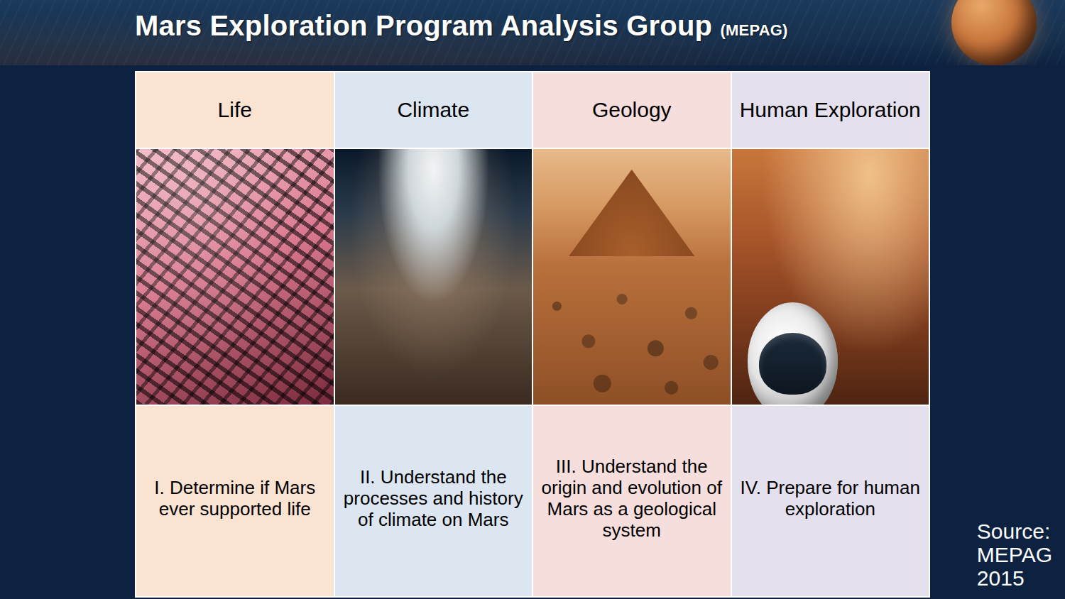Mars Exploration Program Analysis Group (MEPAG)
| Life | Climate | Geology | Human Exploration |
| --- | --- | --- | --- |
| I. Determine if Mars ever supported life | II. Understand the processes and history of climate on Mars | III. Understand the origin and evolution of Mars as a geological system | IV. Prepare for human exploration |
Source:
MEPAG
2015